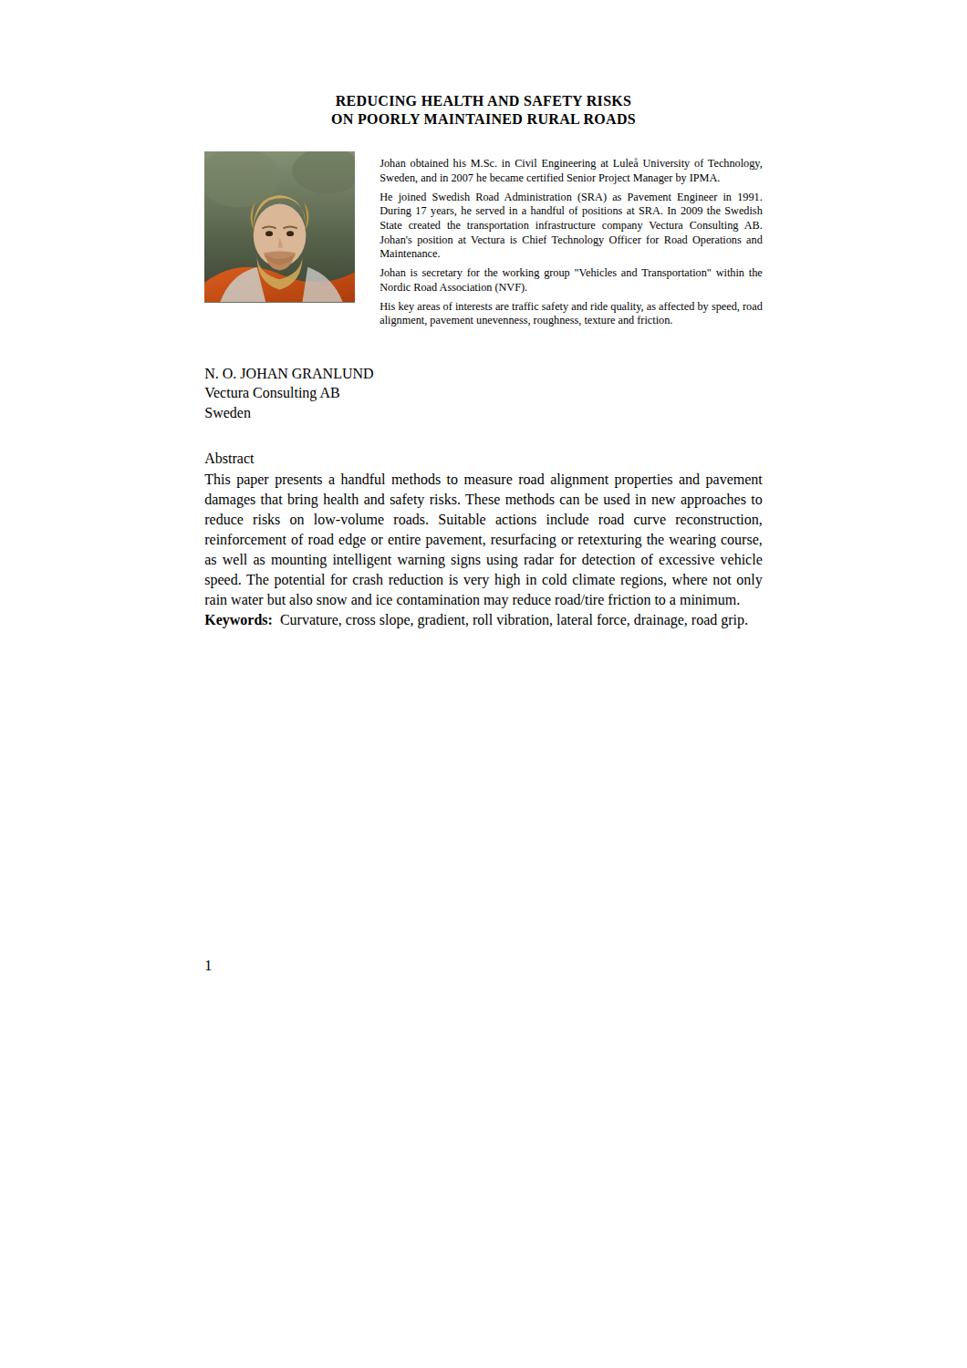Reducing Health and Safety Risks
on Poorly Maintained Rural Roads
Johan obtained his M.Sc. in Civil Engineering at Luleå University of Technology, Sweden, and in 2007 he became certified Senior Project Manager by IPMA.
He joined Swedish Road Administration (SRA) as Pavement Engineer in 1991. During 17 years, he served in a handful of positions at SRA. In 2009 the Swedish State created the transportation infrastructure company Vectura Consulting AB. Johan's position at Vectura is Chief Technology Officer for Road Operations and Maintenance.
Johan is secretary for the working group "Vehicles and Transportation" within the Nordic Road Association (NVF).
His key areas of interests are traffic safety and ride quality, as affected by speed, road alignment, pavement unevenness, roughness, texture and friction.
N. O. Johan Granlund
Vectura Consulting AB
Sweden
Abstract
This paper presents a handful methods to measure road alignment properties and pavement damages that bring health and safety risks. These methods can be used in new approaches to reduce risks on low-volume roads. Suitable actions include road curve reconstruction, reinforcement of road edge or entire pavement, resurfacing or retexturing the wearing course, as well as mounting intelligent warning signs using radar for detection of excessive vehicle speed. The potential for crash reduction is very high in cold climate regions, where not only rain water but also snow and ice contamination may reduce road/tire friction to a minimum.
Keywords: Curvature, cross slope, gradient, roll vibration, lateral force, drainage, road grip.
1